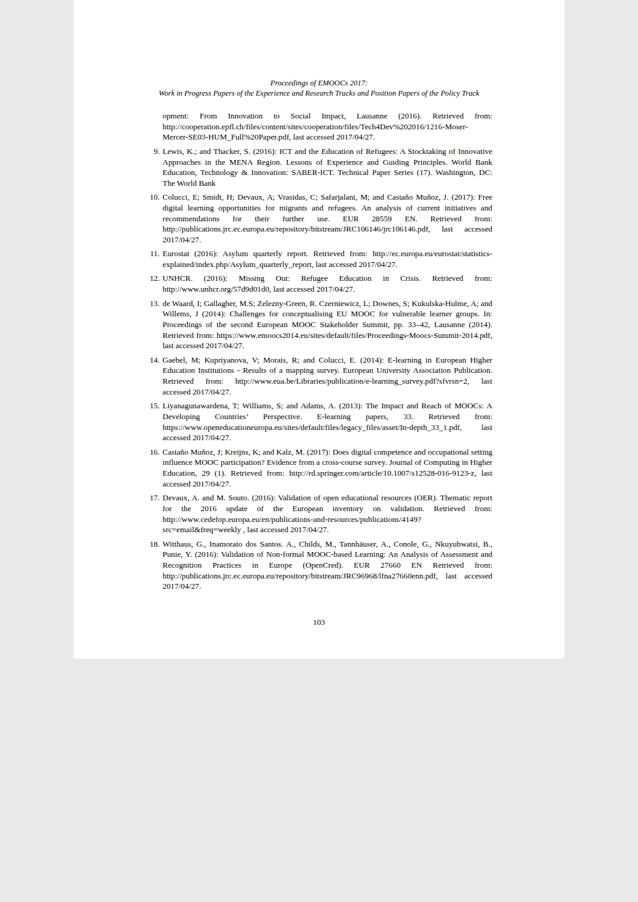Proceedings of EMOOCs 2017: Work in Progress Papers of the Experience and Research Tracks and Position Papers of the Policy Track
opment: From Innovation to Social Impact, Lausanne (2016). Retrieved from: http://cooperation.epfl.ch/files/content/sites/cooperation/files/Tech4Dev%202016/1216-Moser-Mercer-SE03-HUM_Full%20Paper.pdf, last accessed 2017/04/27.
9. Lewis, K.; and Thacker, S. (2016): ICT and the Education of Refugees: A Stocktaking of Innovative Approaches in the MENA Region. Lessons of Experience and Guiding Principles. World Bank Education, Technology & Innovation: SABER-ICT. Technical Paper Series (17). Washington, DC: The World Bank
10. Colucci, E; Smidt, H; Devaux, A; Vrasidas, C; Safarjalani, M; and Castaño Muñoz, J. (2017): Free digital learning opportunities for migrants and refugees. An analysis of current initiatives and recommendations for their further use. EUR 28559 EN. Retrieved from: http://publications.jrc.ec.europa.eu/repository/bitstream/JRC106146/jrc106146.pdf, last accessed 2017/04/27.
11. Eurostat (2016): Asylum quarterly report. Retrieved from: http://ec.europa.eu/eurostat/statistics-explained/index.php/Asylum_quarterly_report, last accessed 2017/04/27.
12. UNHCR. (2016): Missing Out: Refugee Education in Crisis. Retrieved from: http://www.unhcr.org/57d9d01d0, last accessed 2017/04/27.
13. de Waard, I; Gallagher, M.S; Zelezny-Green, R. Czerniewicz, L; Downes, S; Kukulska-Hulme, A; and Willems, J (2014): Challenges for conceptualising EU MOOC for vulnerable learner groups. In: Proceedings of the second European MOOC Stakeholder Summit, pp. 33–42, Lausanne (2014). Retrieved from: https://www.emoocs2014.eu/sites/default/files/Proceedings-Moocs-Summit-2014.pdf, last accessed 2017/04/27.
14. Gaebel, M; Kupriyanova, V; Morais, R; and Colucci, E. (2014): E-learning in European Higher Education Institutions - Results of a mapping survey. European University Association Publication. Retrieved from: http://www.eua.be/Libraries/publication/e-learning_survey.pdf?sfvrsn=2, last accessed 2017/04/27.
15. Liyanagunawardena, T; Williams, S; and Adams, A. (2013): The Impact and Reach of MOOCs: A Developing Countries’ Perspective. E-learning papers, 33. Retrieved from: https://www.openeducationeuropa.eu/sites/default/files/legacy_files/asset/In-depth_33_1.pdf, last accessed 2017/04/27.
16. Castaño Muñoz, J; Kreijns, K; and Kalz, M. (2017): Does digital competence and occupational setting influence MOOC participation? Evidence from a cross-course survey. Journal of Computing in Higher Education, 29 (1). Retrieved from: http://rd.springer.com/article/10.1007/s12528-016-9123-z, last accessed 2017/04/27.
17. Devaux, A. and M. Souto. (2016): Validation of open educational resources (OER). Thematic report for the 2016 update of the European inventory on validation. Retrieved from: http://www.cedefop.europa.eu/en/publications-and-resources/publications/4149?src=email&freq=weekly , last accessed 2017/04/27.
18. Witthaus, G., Inamorato dos Santos. A., Childs, M., Tannhäuser, A., Conole, G., Nkuyubwatsi, B., Punie, Y. (2016): Validation of Non-formal MOOC-based Learning: An Analysis of Assessment and Recognition Practices in Europe (OpenCred). EUR 27660 EN Retrieved from: http://publications.jrc.ec.europa.eu/repository/bitstream/JRC96968/lfna27660enn.pdf, last accessed 2017/04/27.
103